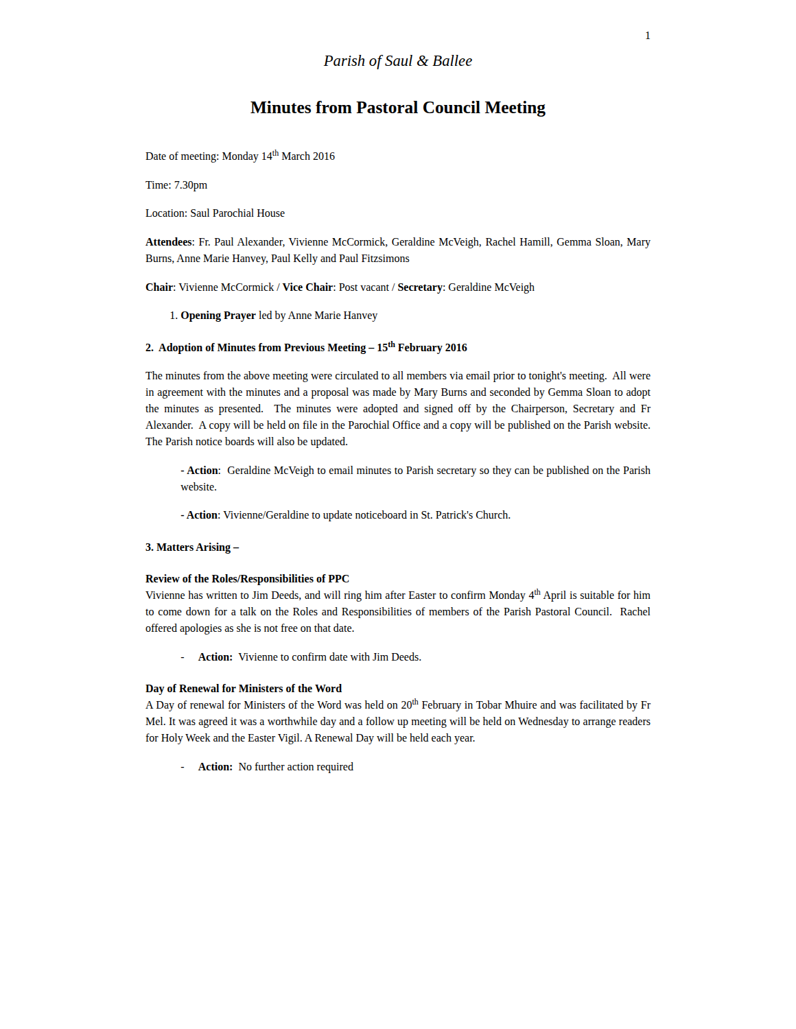1
Parish of Saul & Ballee
Minutes from Pastoral Council Meeting
Date of meeting: Monday 14th March 2016
Time: 7.30pm
Location: Saul Parochial House
Attendees: Fr. Paul Alexander, Vivienne McCormick, Geraldine McVeigh, Rachel Hamill, Gemma Sloan, Mary Burns, Anne Marie Hanvey, Paul Kelly and Paul Fitzsimons
Chair: Vivienne McCormick / Vice Chair: Post vacant / Secretary: Geraldine McVeigh
Opening Prayer led by Anne Marie Hanvey
2. Adoption of Minutes from Previous Meeting – 15th February 2016
The minutes from the above meeting were circulated to all members via email prior to tonight's meeting. All were in agreement with the minutes and a proposal was made by Mary Burns and seconded by Gemma Sloan to adopt the minutes as presented. The minutes were adopted and signed off by the Chairperson, Secretary and Fr Alexander. A copy will be held on file in the Parochial Office and a copy will be published on the Parish website. The Parish notice boards will also be updated.
- Action: Geraldine McVeigh to email minutes to Parish secretary so they can be published on the Parish website.
- Action: Vivienne/Geraldine to update noticeboard in St. Patrick's Church.
3. Matters Arising –
Review of the Roles/Responsibilities of PPC
Vivienne has written to Jim Deeds, and will ring him after Easter to confirm Monday 4th April is suitable for him to come down for a talk on the Roles and Responsibilities of members of the Parish Pastoral Council. Rachel offered apologies as she is not free on that date.
Action: Vivienne to confirm date with Jim Deeds.
Day of Renewal for Ministers of the Word
A Day of renewal for Ministers of the Word was held on 20th February in Tobar Mhuire and was facilitated by Fr Mel. It was agreed it was a worthwhile day and a follow up meeting will be held on Wednesday to arrange readers for Holy Week and the Easter Vigil. A Renewal Day will be held each year.
Action: No further action required